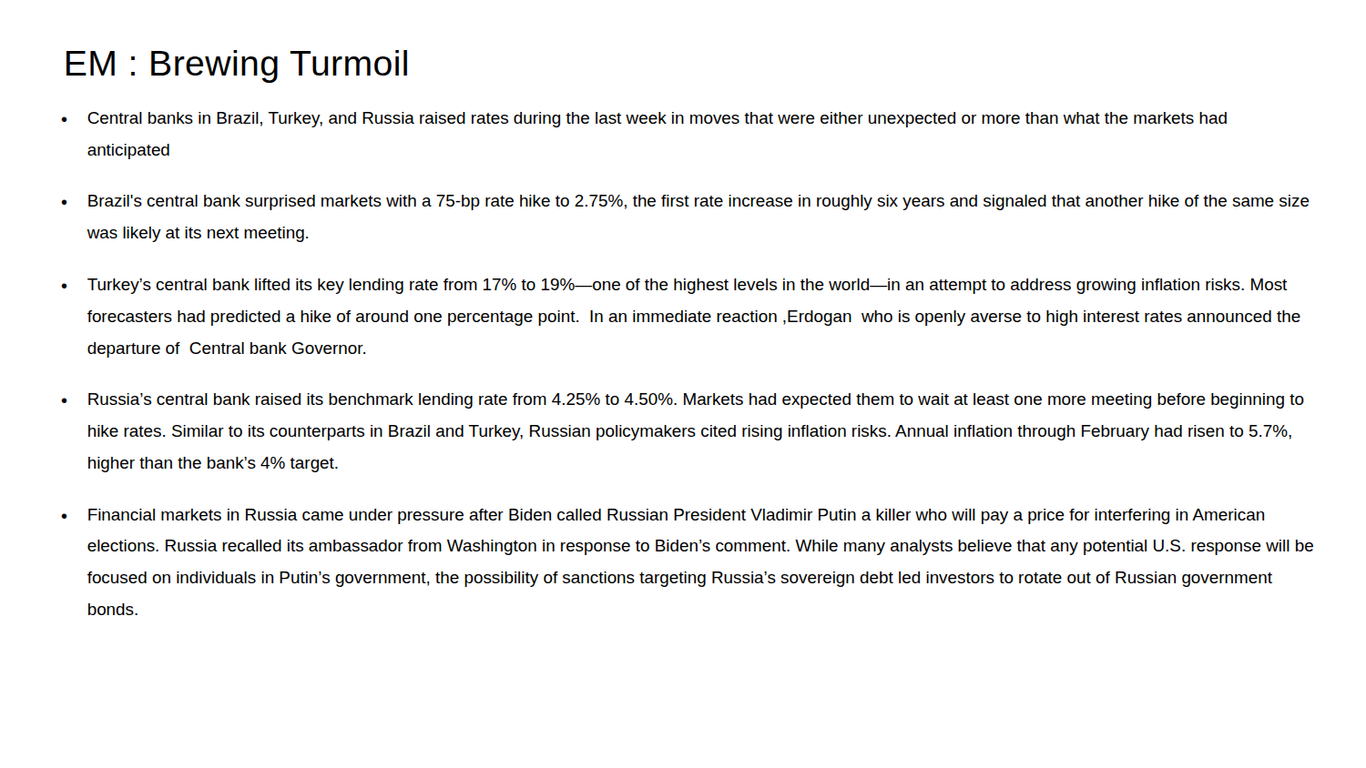EM : Brewing Turmoil
Central banks in Brazil, Turkey, and Russia raised rates during the last week in moves that were either unexpected or more than what the markets had anticipated
Brazil's central bank surprised markets with a 75-bp rate hike to 2.75%, the first rate increase in roughly six years and signaled that another hike of the same size was likely at its next meeting.
Turkey’s central bank lifted its key lending rate from 17% to 19%—one of the highest levels in the world—in an attempt to address growing inflation risks. Most forecasters had predicted a hike of around one percentage point. In an immediate reaction ,Erdogan who is openly averse to high interest rates announced the departure of Central bank Governor.
Russia’s central bank raised its benchmark lending rate from 4.25% to 4.50%. Markets had expected them to wait at least one more meeting before beginning to hike rates. Similar to its counterparts in Brazil and Turkey, Russian policymakers cited rising inflation risks. Annual inflation through February had risen to 5.7%, higher than the bank’s 4% target.
Financial markets in Russia came under pressure after Biden called Russian President Vladimir Putin a killer who will pay a price for interfering in American elections. Russia recalled its ambassador from Washington in response to Biden’s comment. While many analysts believe that any potential U.S. response will be focused on individuals in Putin’s government, the possibility of sanctions targeting Russia’s sovereign debt led investors to rotate out of Russian government bonds.